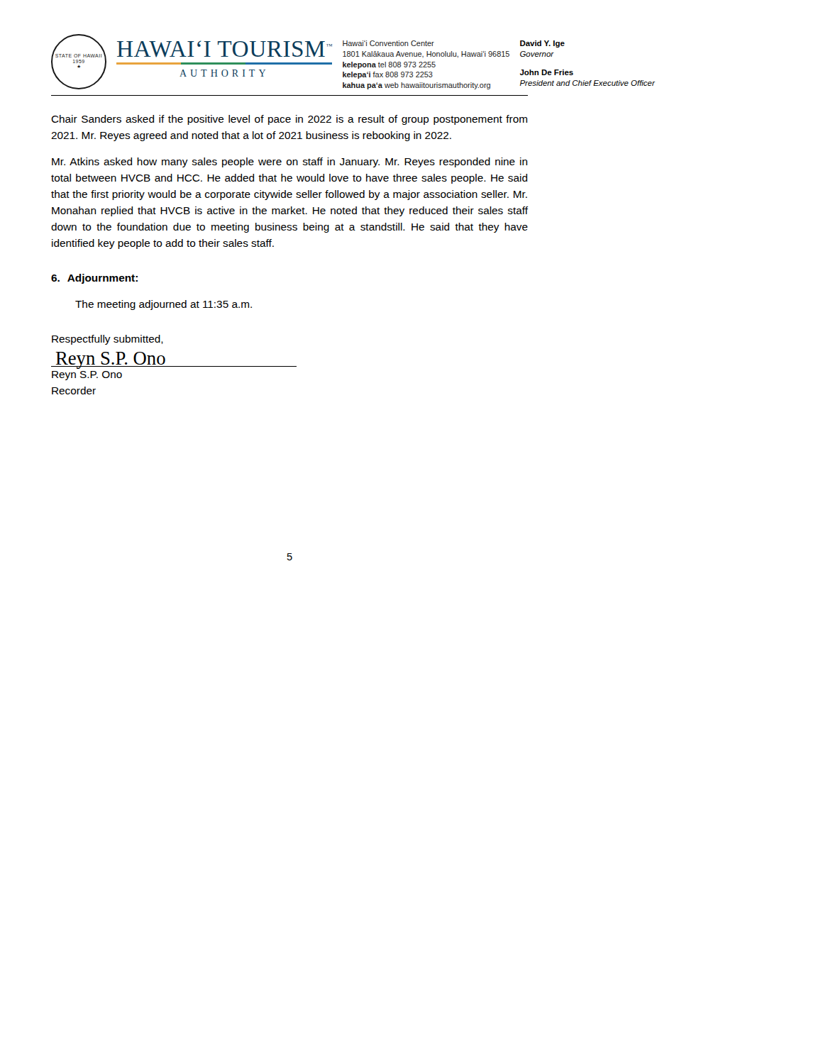STATE OF HAWAII
1959
★
HAWAIʻI TOURISM™
AUTHORITY
Hawaiʻi Convention Center
1801 Kalākaua Avenue, Honolulu, Hawaiʻi 96815
kelepona tel 808 973 2255
kelepaʻi fax 808 973 2253
kahua paʻa web hawaiitourismauthority.org
David Y. Ige
Governor
John De Fries
President and Chief Executive Officer
Chair Sanders asked if the positive level of pace in 2022 is a result of group postponement from 2021. Mr. Reyes agreed and noted that a lot of 2021 business is rebooking in 2022.
Mr. Atkins asked how many sales people were on staff in January. Mr. Reyes responded nine in total between HVCB and HCC. He added that he would love to have three sales people. He said that the first priority would be a corporate citywide seller followed by a major association seller. Mr. Monahan replied that HVCB is active in the market. He noted that they reduced their sales staff down to the foundation due to meeting business being at a standstill. He said that they have identified key people to add to their sales staff.
6.
Adjournment:
The meeting adjourned at 11:35 a.m.
Respectfully submitted,
Reyn S.P. Ono
Reyn S.P. Ono
Recorder
5